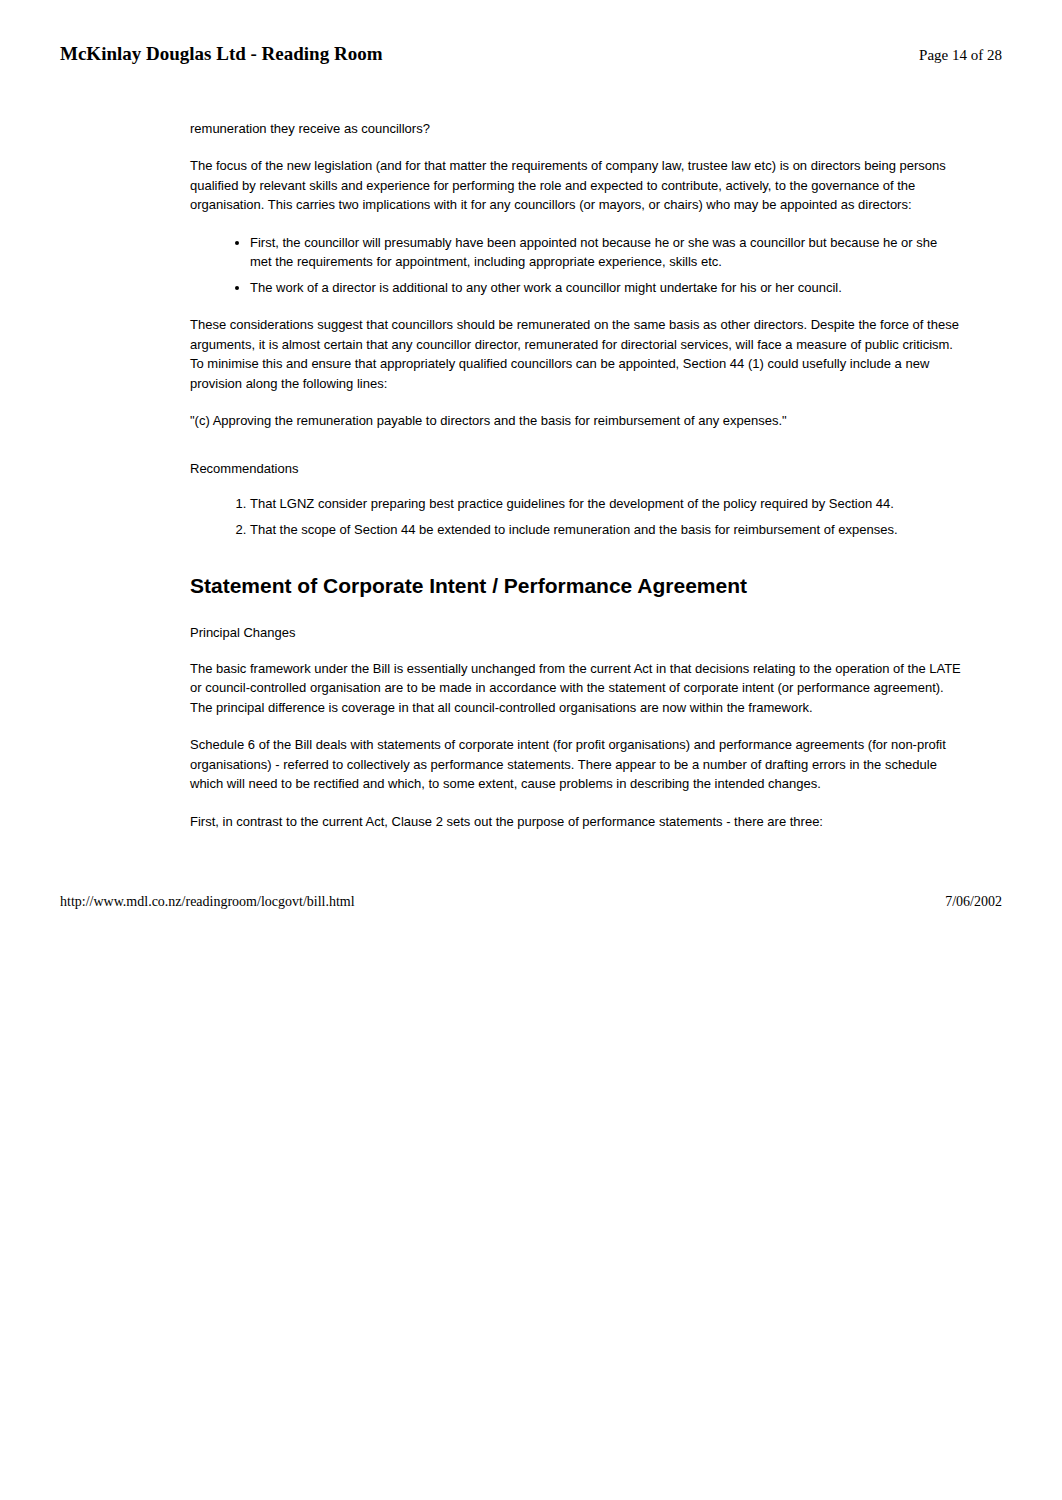McKinlay Douglas Ltd - Reading Room
Page 14 of 28
remuneration they receive as councillors?
The focus of the new legislation (and for that matter the requirements of company law, trustee law etc) is on directors being persons qualified by relevant skills and experience for performing the role and expected to contribute, actively, to the governance of the organisation. This carries two implications with it for any councillors (or mayors, or chairs) who may be appointed as directors:
First, the councillor will presumably have been appointed not because he or she was a councillor but because he or she met the requirements for appointment, including appropriate experience, skills etc.
The work of a director is additional to any other work a councillor might undertake for his or her council.
These considerations suggest that councillors should be remunerated on the same basis as other directors. Despite the force of these arguments, it is almost certain that any councillor director, remunerated for directorial services, will face a measure of public criticism. To minimise this and ensure that appropriately qualified councillors can be appointed, Section 44 (1) could usefully include a new provision along the following lines:
"(c) Approving the remuneration payable to directors and the basis for reimbursement of any expenses."
Recommendations
That LGNZ consider preparing best practice guidelines for the development of the policy required by Section 44.
That the scope of Section 44 be extended to include remuneration and the basis for reimbursement of expenses.
Statement of Corporate Intent / Performance Agreement
Principal Changes
The basic framework under the Bill is essentially unchanged from the current Act in that decisions relating to the operation of the LATE or council-controlled organisation are to be made in accordance with the statement of corporate intent (or performance agreement). The principal difference is coverage in that all council-controlled organisations are now within the framework.
Schedule 6 of the Bill deals with statements of corporate intent (for profit organisations) and performance agreements (for non-profit organisations) - referred to collectively as performance statements. There appear to be a number of drafting errors in the schedule which will need to be rectified and which, to some extent, cause problems in describing the intended changes.
First, in contrast to the current Act, Clause 2 sets out the purpose of performance statements - there are three:
http://www.mdl.co.nz/readingroom/locgovt/bill.html
7/06/2002